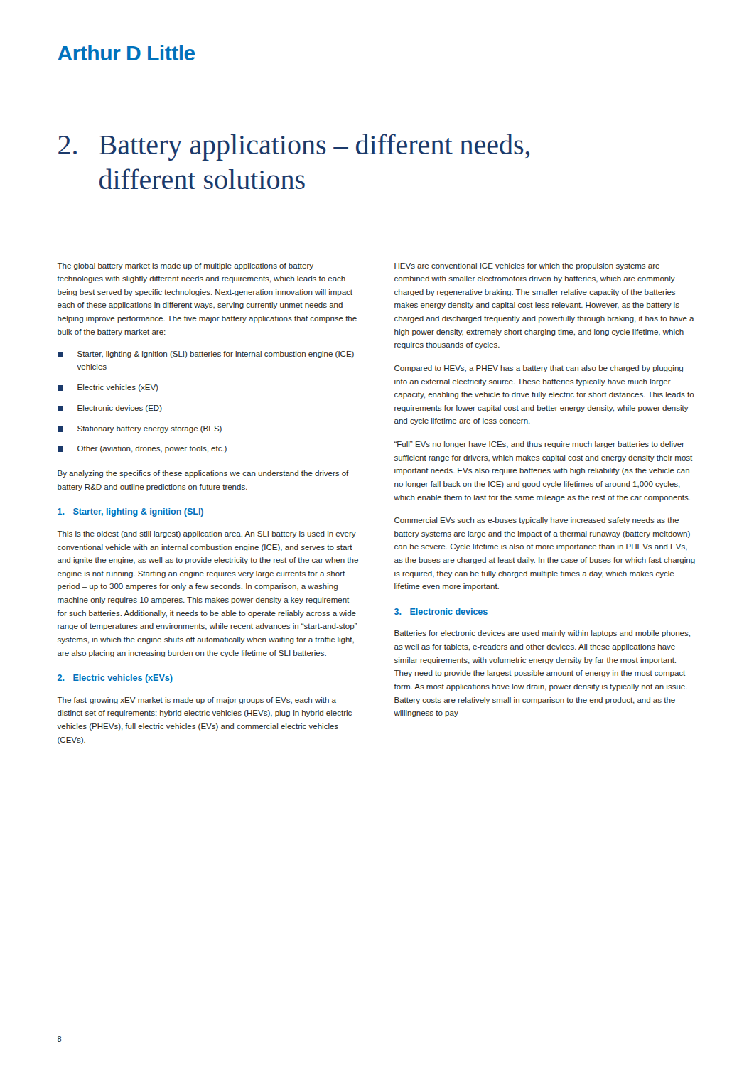Arthur D Little
2. Battery applications – different needs,
different solutions
The global battery market is made up of multiple applications of battery technologies with slightly different needs and requirements, which leads to each being best served by specific technologies. Next-generation innovation will impact each of these applications in different ways, serving currently unmet needs and helping improve performance. The five major battery applications that comprise the bulk of the battery market are:
Starter, lighting & ignition (SLI) batteries for internal combustion engine (ICE) vehicles
Electric vehicles (xEV)
Electronic devices (ED)
Stationary battery energy storage (BES)
Other (aviation, drones, power tools, etc.)
By analyzing the specifics of these applications we can understand the drivers of battery R&D and outline predictions on future trends.
1. Starter, lighting & ignition (SLI)
This is the oldest (and still largest) application area. An SLI battery is used in every conventional vehicle with an internal combustion engine (ICE), and serves to start and ignite the engine, as well as to provide electricity to the rest of the car when the engine is not running. Starting an engine requires very large currents for a short period – up to 300 amperes for only a few seconds. In comparison, a washing machine only requires 10 amperes. This makes power density a key requirement for such batteries. Additionally, it needs to be able to operate reliably across a wide range of temperatures and environments, while recent advances in “start-and-stop” systems, in which the engine shuts off automatically when waiting for a traffic light, are also placing an increasing burden on the cycle lifetime of SLI batteries.
2. Electric vehicles (xEVs)
The fast-growing xEV market is made up of major groups of EVs, each with a distinct set of requirements: hybrid electric vehicles (HEVs), plug-in hybrid electric vehicles (PHEVs), full electric vehicles (EVs) and commercial electric vehicles (CEVs).
HEVs are conventional ICE vehicles for which the propulsion systems are combined with smaller electromotors driven by batteries, which are commonly charged by regenerative braking. The smaller relative capacity of the batteries makes energy density and capital cost less relevant. However, as the battery is charged and discharged frequently and powerfully through braking, it has to have a high power density, extremely short charging time, and long cycle lifetime, which requires thousands of cycles.
Compared to HEVs, a PHEV has a battery that can also be charged by plugging into an external electricity source. These batteries typically have much larger capacity, enabling the vehicle to drive fully electric for short distances. This leads to requirements for lower capital cost and better energy density, while power density and cycle lifetime are of less concern.
“Full” EVs no longer have ICEs, and thus require much larger batteries to deliver sufficient range for drivers, which makes capital cost and energy density their most important needs. EVs also require batteries with high reliability (as the vehicle can no longer fall back on the ICE) and good cycle lifetimes of around 1,000 cycles, which enable them to last for the same mileage as the rest of the car components.
Commercial EVs such as e-buses typically have increased safety needs as the battery systems are large and the impact of a thermal runaway (battery meltdown) can be severe. Cycle lifetime is also of more importance than in PHEVs and EVs, as the buses are charged at least daily. In the case of buses for which fast charging is required, they can be fully charged multiple times a day, which makes cycle lifetime even more important.
3. Electronic devices
Batteries for electronic devices are used mainly within laptops and mobile phones, as well as for tablets, e-readers and other devices. All these applications have similar requirements, with volumetric energy density by far the most important. They need to provide the largest-possible amount of energy in the most compact form. As most applications have low drain, power density is typically not an issue. Battery costs are relatively small in comparison to the end product, and as the willingness to pay
8